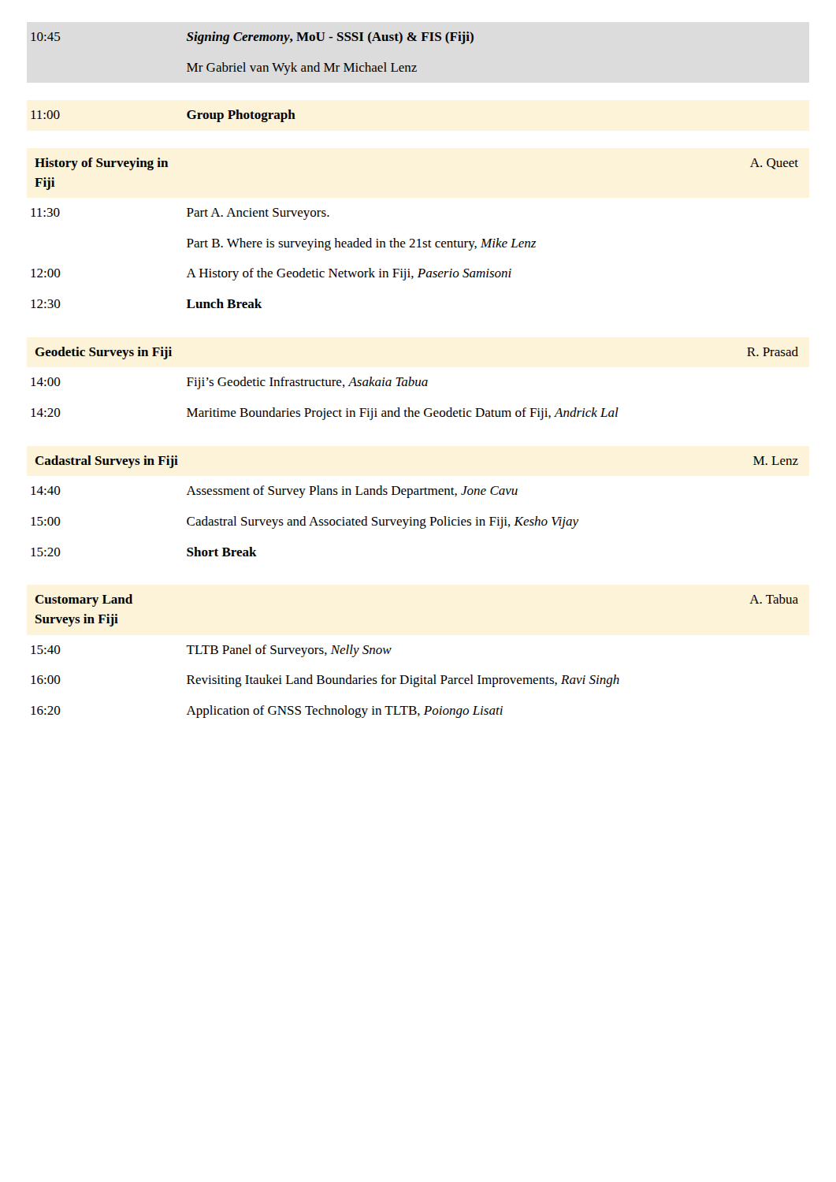| 10:45 | Signing Ceremony , MoU - SSSI (Aust) & FIS (Fiji) Mr Gabriel van Wyk and Mr Michael Lenz |
| 11:00 | Group Photograph |
| History of Surveying in Fiji | A. Queet |
| 11:30 | Part A. Ancient Surveyors. Part B. Where is surveying headed in the 21st century, Mike Lenz |
| 12:00 | A History of the Geodetic Network in Fiji, Paserio Samisoni |
| 12:30 | Lunch Break |
| Geodetic Surveys in Fiji | R. Prasad |
| 14:00 | Fiji’s Geodetic Infrastructure, Asakaia Tabua |
| 14:20 | Maritime Boundaries Project in Fiji and the Geodetic Datum of Fiji, Andrick Lal |
| Cadastral Surveys in Fiji | M. Lenz |
| 14:40 | Assessment of Survey Plans in Lands Department, Jone Cavu |
| 15:00 | Cadastral Surveys and Associated Surveying Policies in Fiji, Kesho Vijay |
| 15:20 | Short Break |
| Customary Land Surveys in Fiji | A. Tabua |
| 15:40 | TLTB Panel of Surveyors, Nelly Snow |
| 16:00 | Revisiting Itaukei Land Boundaries for Digital Parcel Improvements, Ravi Singh |
| 16:20 | Application of GNSS Technology in TLTB, Poiongo Lisati |